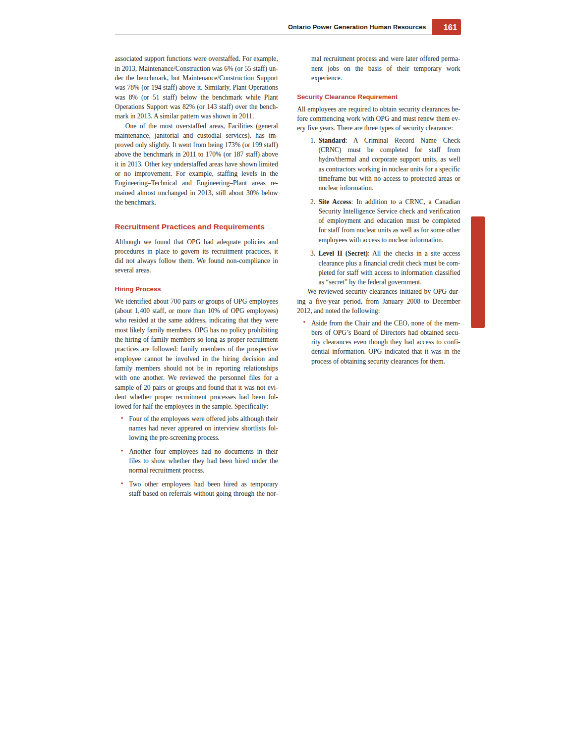Ontario Power Generation Human Resources
161
Chapter 3 • VFM Section 3.05
associated support functions were overstaffed. For example, in 2013, Maintenance/Construction was 6% (or 55 staff) under the benchmark, but Maintenance/Construction Support was 78% (or 194 staff) above it. Similarly, Plant Operations was 8% (or 51 staff) below the benchmark while Plant Operations Support was 82% (or 143 staff) over the benchmark in 2013. A similar pattern was shown in 2011.
One of the most overstaffed areas, Facilities (general maintenance, janitorial and custodial services), has improved only slightly. It went from being 173% (or 199 staff) above the benchmark in 2011 to 170% (or 187 staff) above it in 2013. Other key understaffed areas have shown limited or no improvement. For example, staffing levels in the Engineering–Technical and Engineering–Plant areas remained almost unchanged in 2013, still about 30% below the benchmark.
Recruitment Practices and Requirements
Although we found that OPG had adequate policies and procedures in place to govern its recruitment practices, it did not always follow them. We found non-compliance in several areas.
Hiring Process
We identified about 700 pairs or groups of OPG employees (about 1,400 staff, or more than 10% of OPG employees) who resided at the same address, indicating that they were most likely family members. OPG has no policy prohibiting the hiring of family members so long as proper recruitment practices are followed: family members of the prospective employee cannot be involved in the hiring decision and family members should not be in reporting relationships with one another. We reviewed the personnel files for a sample of 20 pairs or groups and found that it was not evident whether proper recruitment processes had been followed for half the employees in the sample. Specifically:
Four of the employees were offered jobs although their names had never appeared on interview shortlists following the pre-screening process.
Another four employees had no documents in their files to show whether they had been hired under the normal recruitment process.
Two other employees had been hired as temporary staff based on referrals without going through the normal recruitment process and were later offered permanent jobs on the basis of their temporary work experience.
Security Clearance Requirement
All employees are required to obtain security clearances before commencing work with OPG and must renew them every five years. There are three types of security clearance:
Standard: A Criminal Record Name Check (CRNC) must be completed for staff from hydro/thermal and corporate support units, as well as contractors working in nuclear units for a specific timeframe but with no access to protected areas or nuclear information.
Site Access: In addition to a CRNC, a Canadian Security Intelligence Service check and verification of employment and education must be completed for staff from nuclear units as well as for some other employees with access to nuclear information.
Level II (Secret): All the checks in a site access clearance plus a financial credit check must be completed for staff with access to information classified as “secret” by the federal government.
We reviewed security clearances initiated by OPG during a five-year period, from January 2008 to December 2012, and noted the following:
Aside from the Chair and the CEO, none of the members of OPG’s Board of Directors had obtained security clearances even though they had access to confidential information. OPG indicated that it was in the process of obtaining security clearances for them.